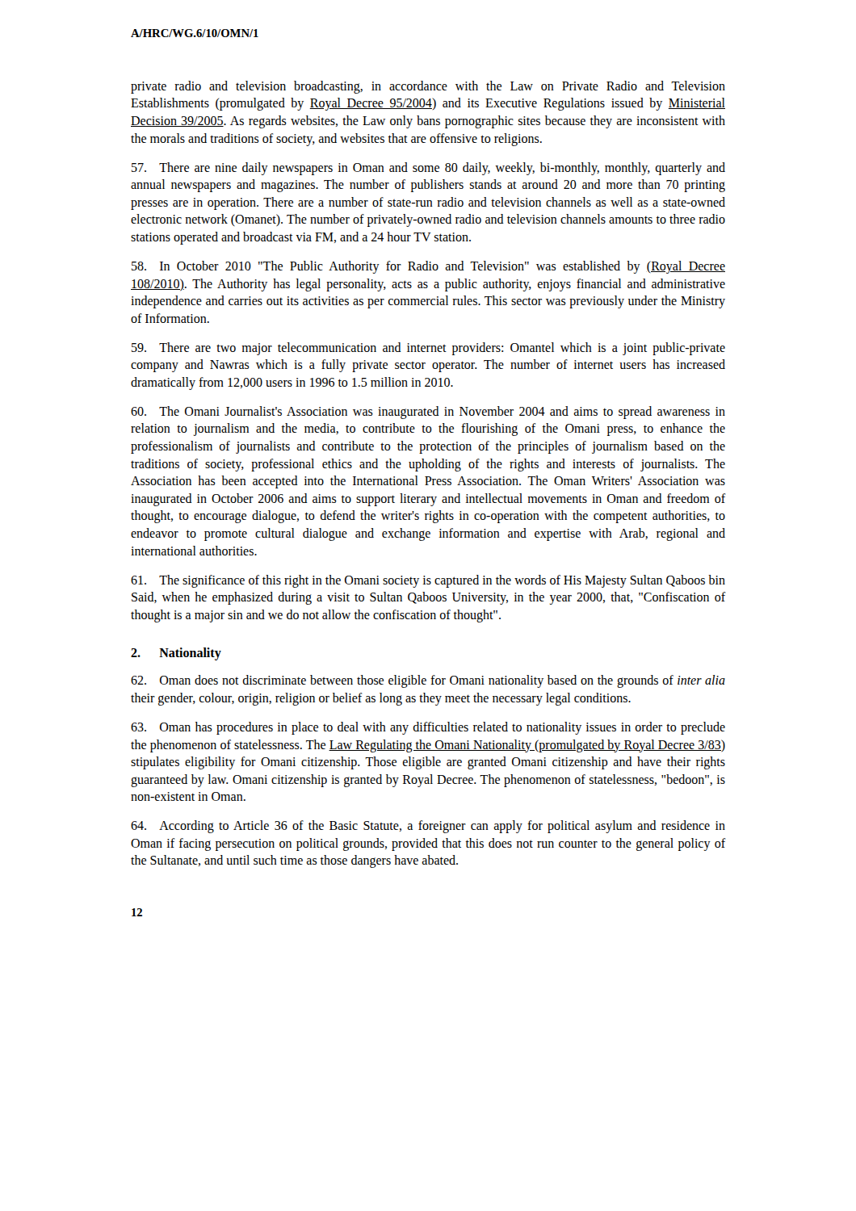A/HRC/WG.6/10/OMN/1
private radio and television broadcasting, in accordance with the Law on Private Radio and Television Establishments (promulgated by Royal Decree 95/2004) and its Executive Regulations issued by Ministerial Decision 39/2005. As regards websites, the Law only bans pornographic sites because they are inconsistent with the morals and traditions of society, and websites that are offensive to religions.
57. There are nine daily newspapers in Oman and some 80 daily, weekly, bi-monthly, monthly, quarterly and annual newspapers and magazines. The number of publishers stands at around 20 and more than 70 printing presses are in operation. There are a number of state-run radio and television channels as well as a state-owned electronic network (Omanet). The number of privately-owned radio and television channels amounts to three radio stations operated and broadcast via FM, and a 24 hour TV station.
58. In October 2010 "The Public Authority for Radio and Television" was established by (Royal Decree 108/2010). The Authority has legal personality, acts as a public authority, enjoys financial and administrative independence and carries out its activities as per commercial rules. This sector was previously under the Ministry of Information.
59. There are two major telecommunication and internet providers: Omantel which is a joint public-private company and Nawras which is a fully private sector operator. The number of internet users has increased dramatically from 12,000 users in 1996 to 1.5 million in 2010.
60. The Omani Journalist's Association was inaugurated in November 2004 and aims to spread awareness in relation to journalism and the media, to contribute to the flourishing of the Omani press, to enhance the professionalism of journalists and contribute to the protection of the principles of journalism based on the traditions of society, professional ethics and the upholding of the rights and interests of journalists. The Association has been accepted into the International Press Association. The Oman Writers' Association was inaugurated in October 2006 and aims to support literary and intellectual movements in Oman and freedom of thought, to encourage dialogue, to defend the writer's rights in co-operation with the competent authorities, to endeavor to promote cultural dialogue and exchange information and expertise with Arab, regional and international authorities.
61. The significance of this right in the Omani society is captured in the words of His Majesty Sultan Qaboos bin Said, when he emphasized during a visit to Sultan Qaboos University, in the year 2000, that, "Confiscation of thought is a major sin and we do not allow the confiscation of thought".
2. Nationality
62. Oman does not discriminate between those eligible for Omani nationality based on the grounds of inter alia their gender, colour, origin, religion or belief as long as they meet the necessary legal conditions.
63. Oman has procedures in place to deal with any difficulties related to nationality issues in order to preclude the phenomenon of statelessness. The Law Regulating the Omani Nationality (promulgated by Royal Decree 3/83) stipulates eligibility for Omani citizenship. Those eligible are granted Omani citizenship and have their rights guaranteed by law. Omani citizenship is granted by Royal Decree. The phenomenon of statelessness, "bedoon", is non-existent in Oman.
64. According to Article 36 of the Basic Statute, a foreigner can apply for political asylum and residence in Oman if facing persecution on political grounds, provided that this does not run counter to the general policy of the Sultanate, and until such time as those dangers have abated.
12